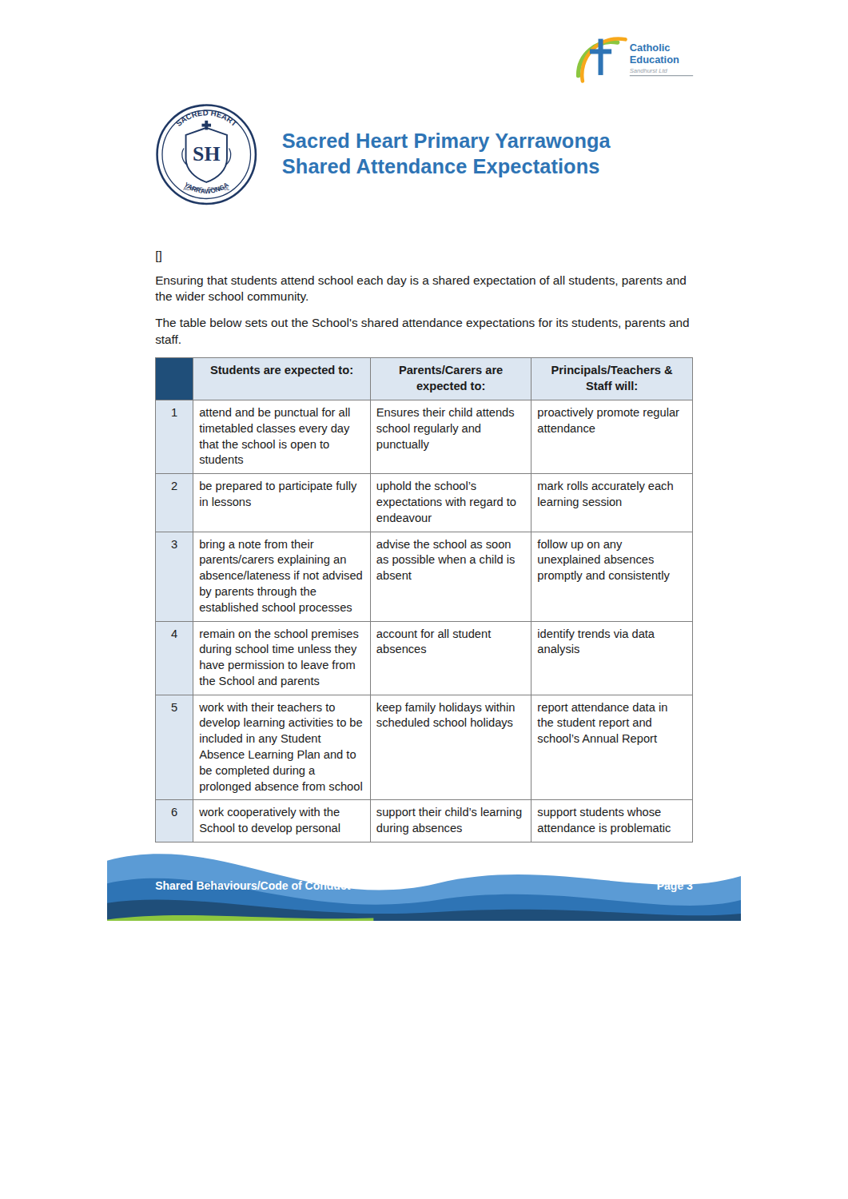Catholic Education Sandhurst Ltd Catholic Education Sandhurst Ltd
Sacred Heart Yarrawonga crest SACRED HEART YARRAWONGA SH ACROSS FAITHFUL
Sacred Heart Primary Yarrawonga Shared Attendance Expectations
[]
Ensuring that students attend school each day is a shared expectation of all students, parents and the wider school community.
The table below sets out the School's shared attendance expectations for its students, parents and staff.
| | Students are expected to: | Parents/Carers are expected to: | Principals/Teachers & Staff will: |
| --- | --- | --- | --- |
| 1 | attend and be punctual for all timetabled classes every day that the school is open to students | Ensures their child attends school regularly and punctually | proactively promote regular attendance |
| 2 | be prepared to participate fully in lessons | uphold the school’s expectations with regard to endeavour | mark rolls accurately each learning session |
| 3 | bring a note from their parents/carers explaining an absence/lateness if not advised by parents through the established school processes | advise the school as soon as possible when a child is absent | follow up on any unexplained absences promptly and consistently |
| 4 | remain on the school premises during school time unless they have permission to leave from the School and parents | account for all student absences | identify trends via data analysis |
| 5 | work with their teachers to develop learning activities to be included in any Student Absence Learning Plan and to be completed during a prolonged absence from school | keep family holidays within scheduled school holidays | report attendance data in the student report and school’s Annual Report |
| 6 | work cooperatively with the School to develop personal | support their child’s learning during absences | support students whose attendance is problematic |
Shared Behaviours/Code of Conduct Page 3